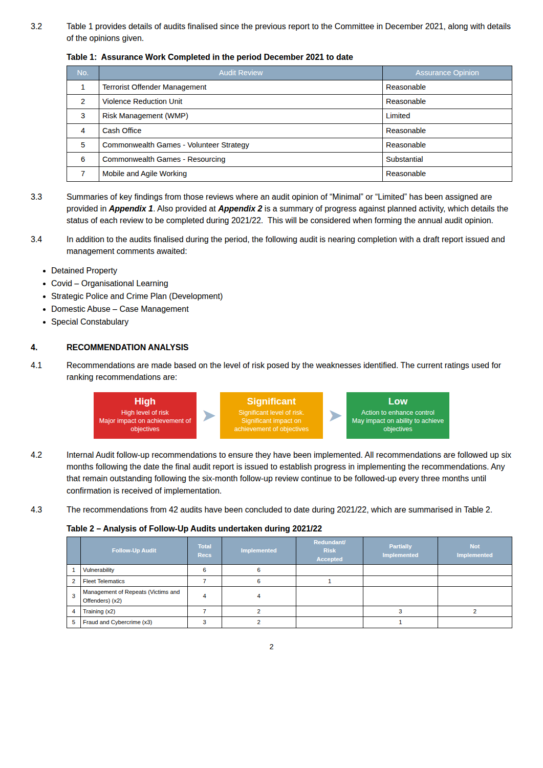3.2
Table 1 provides details of audits finalised since the previous report to the Committee in December 2021, along with details of the opinions given.
Table 1: Assurance Work Completed in the period December 2021 to date
| No. | Audit Review | Assurance Opinion |
| --- | --- | --- |
| 1 | Terrorist Offender Management | Reasonable |
| 2 | Violence Reduction Unit | Reasonable |
| 3 | Risk Management (WMP) | Limited |
| 4 | Cash Office | Reasonable |
| 5 | Commonwealth Games - Volunteer Strategy | Reasonable |
| 6 | Commonwealth Games - Resourcing | Substantial |
| 7 | Mobile and Agile Working | Reasonable |
3.3
Summaries of key findings from those reviews where an audit opinion of “Minimal” or “Limited” has been assigned are provided in Appendix 1. Also provided at Appendix 2 is a summary of progress against planned activity, which details the status of each review to be completed during 2021/22. This will be considered when forming the annual audit opinion.
3.4
In addition to the audits finalised during the period, the following audit is nearing completion with a draft report issued and management comments awaited:
Detained Property
Covid – Organisational Learning
Strategic Police and Crime Plan (Development)
Domestic Abuse – Case Management
Special Constabulary
4. RECOMMENDATION ANALYSIS
4.1
Recommendations are made based on the level of risk posed by the weaknesses identified. The current ratings used for ranking recommendations are:
High
High level of risk
Major impact on achievement of objectives
➤
Significant
Significant level of risk.
Significant impact on achievement of objectives
➤
Low
Action to enhance control
May impact on ability to achieve objectives
4.2
Internal Audit follow-up recommendations to ensure they have been implemented. All recommendations are followed up six months following the date the final audit report is issued to establish progress in implementing the recommendations. Any that remain outstanding following the six-month follow-up review continue to be followed-up every three months until confirmation is received of implementation.
4.3
The recommendations from 42 audits have been concluded to date during 2021/22, which are summarised in Table 2.
Table 2 – Analysis of Follow-Up Audits undertaken during 2021/22
| | Follow-Up Audit | Total Recs | Implemented | Redundant/ Risk Accepted | Partially Implemented | Not Implemented |
| --- | --- | --- | --- | --- | --- | --- |
| 1 | Vulnerability | 6 | 6 | | | |
| 2 | Fleet Telematics | 7 | 6 | 1 | | |
| 3 | Management of Repeats (Victims and Offenders) (x2) | 4 | 4 | | | |
| 4 | Training (x2) | 7 | 2 | | 3 | 2 |
| 5 | Fraud and Cybercrime (x3) | 3 | 2 | | 1 | |
2